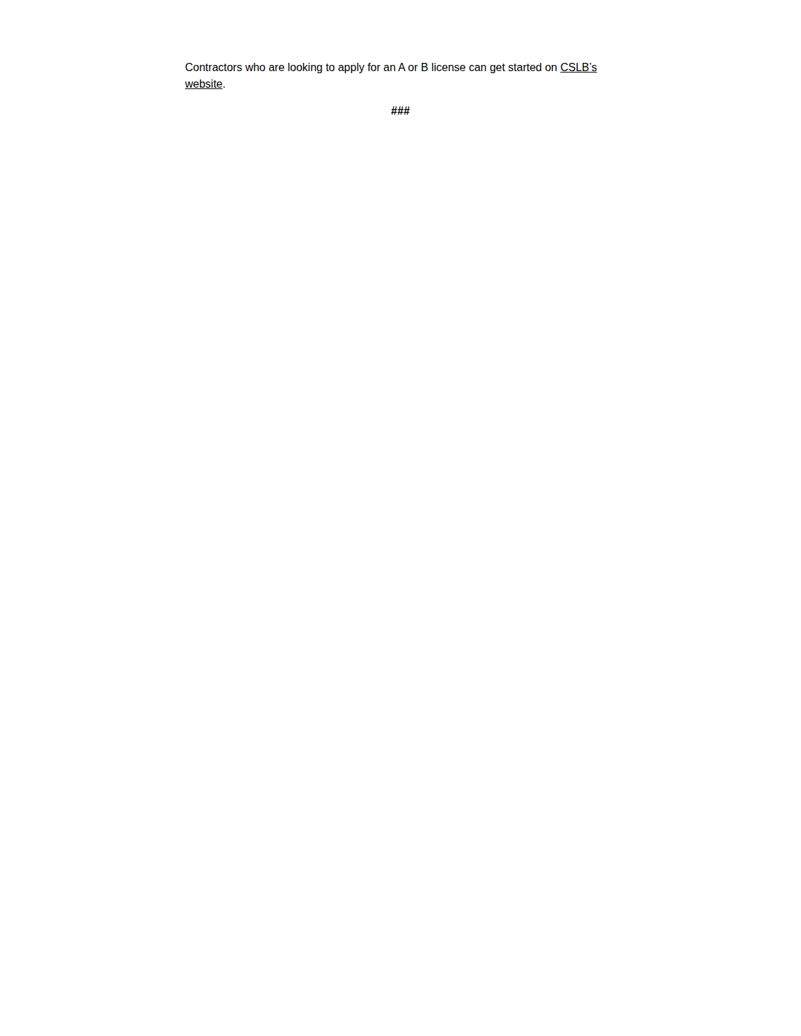Contractors who are looking to apply for an A or B license can get started on CSLB’s website.
###